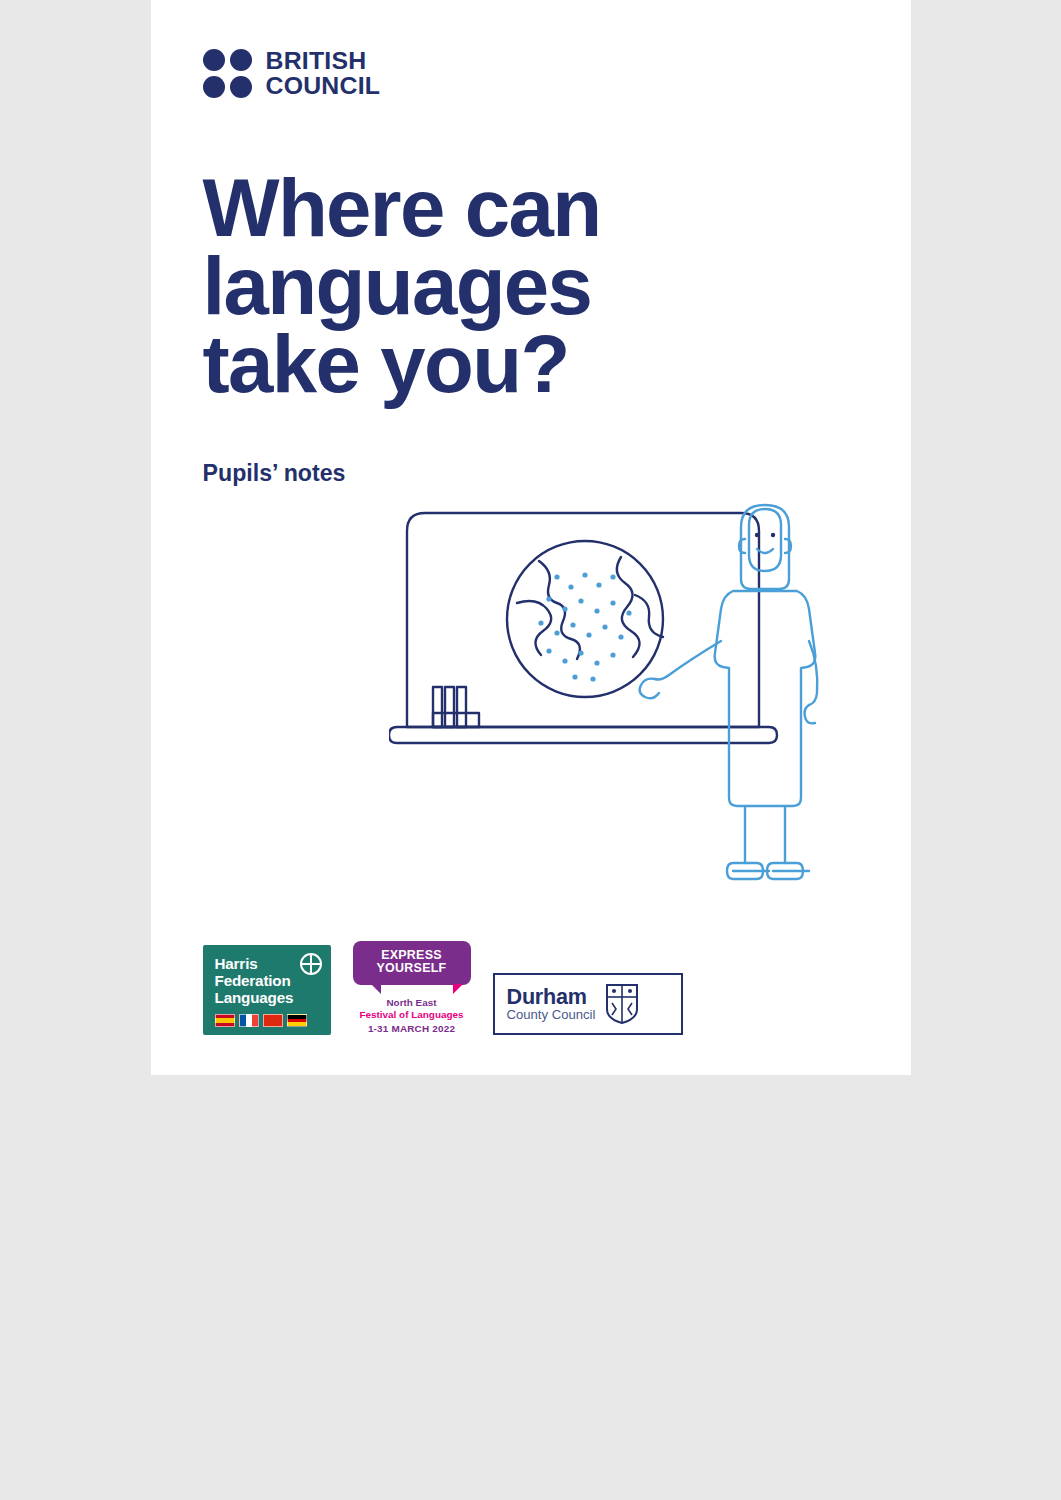British
Council
Where can languages take you?
Pupils’ notes
Harris
Federation
Languages
Express
Yourself
North East Festival of Languages 1-31 MARCH 2022
Durham County Council